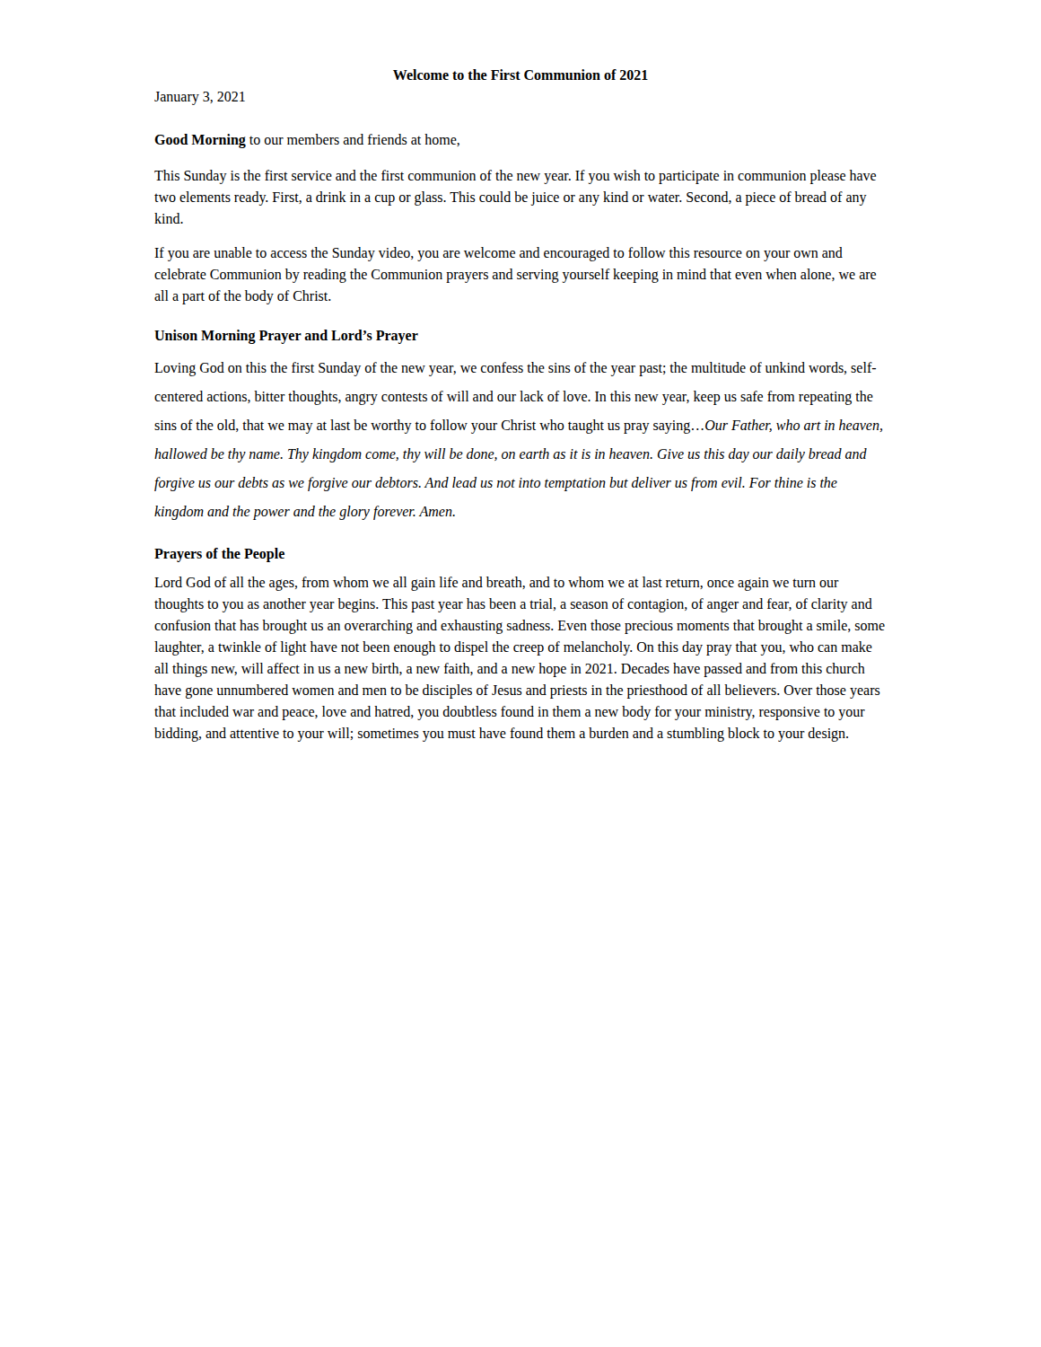Welcome to the First Communion of 2021
January 3, 2021
Good Morning to our members and friends at home,
This Sunday is the first service and the first communion of the new year. If you wish to participate in communion please have two elements ready. First, a drink in a cup or glass. This could be juice or any kind or water. Second, a piece of bread of any kind.
If you are unable to access the Sunday video, you are welcome and encouraged to follow this resource on your own and celebrate Communion by reading the Communion prayers and serving yourself keeping in mind that even when alone, we are all a part of the body of Christ.
Unison Morning Prayer and Lord’s Prayer
Loving God on this the first Sunday of the new year, we confess the sins of the year past; the multitude of unkind words, self-centered actions, bitter thoughts, angry contests of will and our lack of love. In this new year, keep us safe from repeating the sins of the old, that we may at last be worthy to follow your Christ who taught us pray saying…Our Father, who art in heaven, hallowed be thy name. Thy kingdom come, thy will be done, on earth as it is in heaven. Give us this day our daily bread and forgive us our debts as we forgive our debtors. And lead us not into temptation but deliver us from evil. For thine is the kingdom and the power and the glory forever. Amen.
Prayers of the People
Lord God of all the ages, from whom we all gain life and breath, and to whom we at last return, once again we turn our thoughts to you as another year begins. This past year has been a trial, a season of contagion, of anger and fear, of clarity and confusion that has brought us an overarching and exhausting sadness. Even those precious moments that brought a smile, some laughter, a twinkle of light have not been enough to dispel the creep of melancholy. On this day pray that you, who can make all things new, will affect in us a new birth, a new faith, and a new hope in 2021. Decades have passed and from this church have gone unnumbered women and men to be disciples of Jesus and priests in the priesthood of all believers. Over those years that included war and peace, love and hatred, you doubtless found in them a new body for your ministry, responsive to your bidding, and attentive to your will; sometimes you must have found them a burden and a stumbling block to your design.